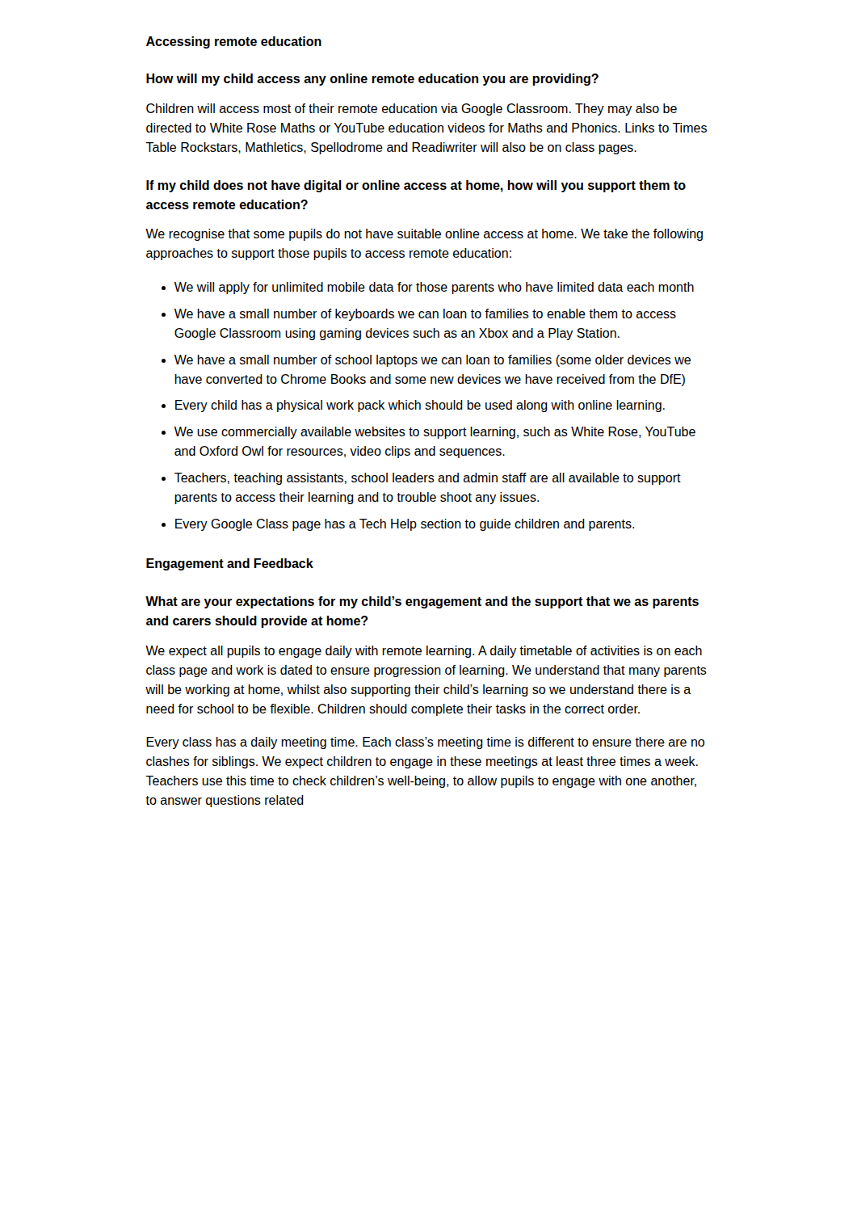Accessing remote education
How will my child access any online remote education you are providing?
Children will access most of their remote education via Google Classroom. They may also be directed to White Rose Maths or YouTube education videos for Maths and Phonics. Links to Times Table Rockstars, Mathletics, Spellodrome and Readiwriter will also be on class pages.
If my child does not have digital or online access at home, how will you support them to access remote education?
We recognise that some pupils do not have suitable online access at home. We take the following approaches to support those pupils to access remote education:
We will apply for unlimited mobile data for those parents who have limited data each month
We have a small number of keyboards we can loan to families to enable them to access Google Classroom using gaming devices such as an Xbox and a Play Station.
We have a small number of school laptops we can loan to families (some older devices we have converted to Chrome Books and some new devices we have received from the DfE)
Every child has a physical work pack which should be used along with online learning.
We use commercially available websites to support learning, such as White Rose, YouTube and Oxford Owl for resources, video clips and sequences.
Teachers, teaching assistants, school leaders and admin staff are all available to support parents to access their learning and to trouble shoot any issues.
Every Google Class page has a Tech Help section to guide children and parents.
Engagement and Feedback
What are your expectations for my child’s engagement and the support that we as parents and carers should provide at home?
We expect all pupils to engage daily with remote learning. A daily timetable of activities is on each class page and work is dated to ensure progression of learning. We understand that many parents will be working at home, whilst also supporting their child’s learning so we understand there is a need for school to be flexible. Children should complete their tasks in the correct order.
Every class has a daily meeting time. Each class’s meeting time is different to ensure there are no clashes for siblings. We expect children to engage in these meetings at least three times a week. Teachers use this time to check children’s well-being, to allow pupils to engage with one another, to answer questions related